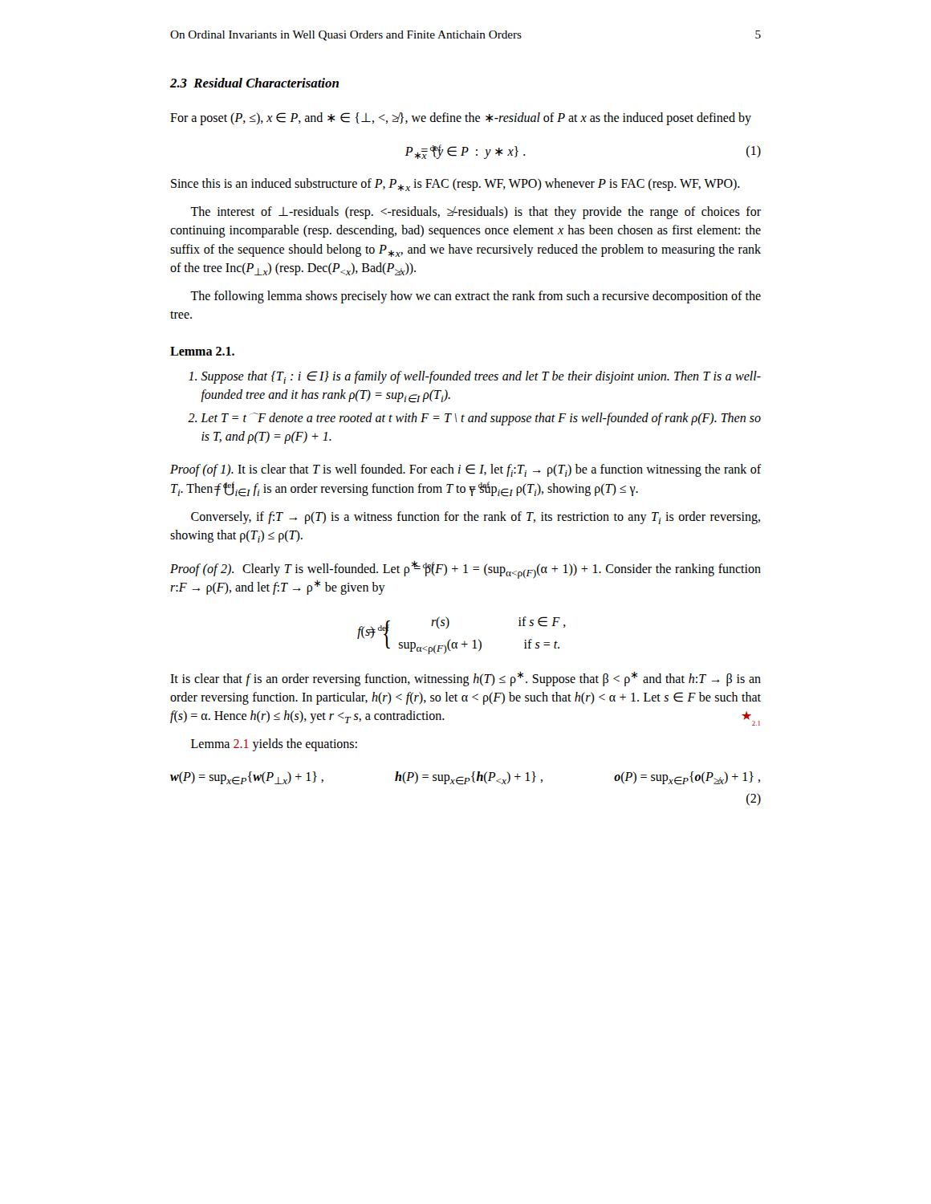On Ordinal Invariants in Well Quasi Orders and Finite Antichain Orders 5
2.3 Residual Characterisation
For a poset (P, ≤), x ∈ P, and ∗ ∈ {⊥, <, ≱}, we define the ∗-residual of P at x as the induced poset defined by
P∗x def= {y ∈ P : y ∗ x} . (1)
Since this is an induced substructure of P, P∗x is FAC (resp. WF, WPO) whenever P is FAC (resp. WF, WPO).
The interest of ⊥-residuals (resp. <-residuals, ≱-residuals) is that they provide the range of choices for continuing incomparable (resp. descending, bad) sequences once element x has been chosen as first element: the suffix of the sequence should belong to P∗x, and we have recursively reduced the problem to measuring the rank of the tree Inc(P⊥x) (resp. Dec(P<x), Bad(P≱x)).
The following lemma shows precisely how we can extract the rank from such a recursive decomposition of the tree.
Lemma 2.1.
Suppose that {Ti : i ∈ I} is a family of well-founded trees and let T be their disjoint union. Then T is a well-founded tree and it has rank ρ(T) = supi∈I ρ(Ti).
Let T = t⌒F denote a tree rooted at t with F = T \ t and suppose that F is well-founded of rank ρ(F). Then so is T, and ρ(T) = ρ(F) + 1.
Proof (of 1). It is clear that T is well founded. For each i ∈ I, let fi:Ti → ρ(Ti) be a function witnessing the rank of Ti. Then f def= ⋃i∈I fi is an order reversing function from T to γ def= supi∈I ρ(Ti), showing ρ(T) ≤ γ.
Conversely, if f:T → ρ(T) is a witness function for the rank of T, its restriction to any Ti is order reversing, showing that ρ(Ti) ≤ ρ(T).
Proof (of 2). Clearly T is well-founded. Let ρ∗ def= ρ(F) + 1 = (supα<ρ(F)(α + 1)) + 1. Consider the ranking function r:F → ρ(F), and let f:T → ρ∗ be given by
f(s) def= {
| r ( s ) | if s ∈ F , |
| sup α<ρ( F ) (α + 1) | if s = t . |
It is clear that f is an order reversing function, witnessing h(T) ≤ ρ∗. Suppose that β < ρ∗ and that h:T → β is an order reversing function. In particular, h(r) < f(r), so let α < ρ(F) be such that h(r) < α + 1. Let s ∈ F be such that f(s) = α. Hence h(r) ≤ h(s), yet r <T s, a contradiction.★2.1
Lemma 2.1 yields the equations:
w(P) = supx∈P{w(P⊥x) + 1} , h(P) = supx∈P{h(P<x) + 1} , o(P) = supx∈P{o(P≱x) + 1} ,
(2)